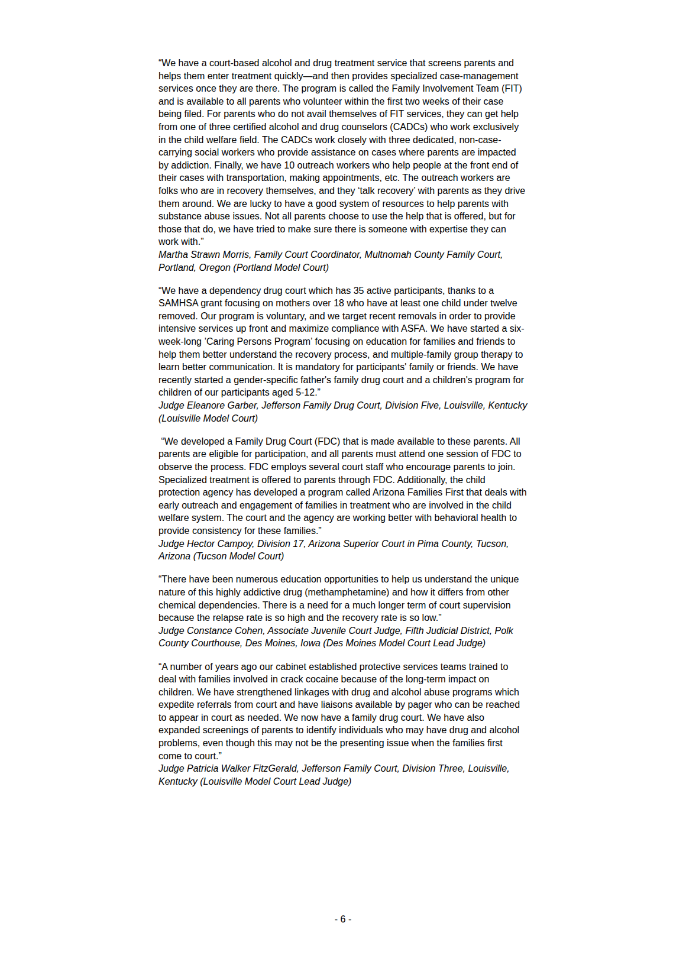“We have a court-based alcohol and drug treatment service that screens parents and helps them enter treatment quickly—and then provides specialized case-management services once they are there. The program is called the Family Involvement Team (FIT) and is available to all parents who volunteer within the first two weeks of their case being filed. For parents who do not avail themselves of FIT services, they can get help from one of three certified alcohol and drug counselors (CADCs) who work exclusively in the child welfare field. The CADCs work closely with three dedicated, non-case-carrying social workers who provide assistance on cases where parents are impacted by addiction. Finally, we have 10 outreach workers who help people at the front end of their cases with transportation, making appointments, etc. The outreach workers are folks who are in recovery themselves, and they ‘talk recovery’ with parents as they drive them around. We are lucky to have a good system of resources to help parents with substance abuse issues. Not all parents choose to use the help that is offered, but for those that do, we have tried to make sure there is someone with expertise they can work with.”
Martha Strawn Morris, Family Court Coordinator, Multnomah County Family Court, Portland, Oregon (Portland Model Court)
“We have a dependency drug court which has 35 active participants, thanks to a SAMHSA grant focusing on mothers over 18 who have at least one child under twelve removed. Our program is voluntary, and we target recent removals in order to provide intensive services up front and maximize compliance with ASFA. We have started a six-week-long ’Caring Persons Program’ focusing on education for families and friends to help them better understand the recovery process, and multiple-family group therapy to learn better communication. It is mandatory for participants' family or friends. We have recently started a gender-specific father's family drug court and a children's program for children of our participants aged 5-12.”
Judge Eleanore Garber, Jefferson Family Drug Court, Division Five, Louisville, Kentucky (Louisville Model Court)
“We developed a Family Drug Court (FDC) that is made available to these parents. All parents are eligible for participation, and all parents must attend one session of FDC to observe the process. FDC employs several court staff who encourage parents to join. Specialized treatment is offered to parents through FDC. Additionally, the child protection agency has developed a program called Arizona Families First that deals with early outreach and engagement of families in treatment who are involved in the child welfare system. The court and the agency are working better with behavioral health to provide consistency for these families.”
Judge Hector Campoy, Division 17, Arizona Superior Court in Pima County, Tucson, Arizona (Tucson Model Court)
“There have been numerous education opportunities to help us understand the unique nature of this highly addictive drug (methamphetamine) and how it differs from other chemical dependencies. There is a need for a much longer term of court supervision because the relapse rate is so high and the recovery rate is so low.”
Judge Constance Cohen, Associate Juvenile Court Judge, Fifth Judicial District, Polk County Courthouse, Des Moines, Iowa (Des Moines Model Court Lead Judge)
“A number of years ago our cabinet established protective services teams trained to deal with families involved in crack cocaine because of the long-term impact on children. We have strengthened linkages with drug and alcohol abuse programs which expedite referrals from court and have liaisons available by pager who can be reached to appear in court as needed. We now have a family drug court. We have also expanded screenings of parents to identify individuals who may have drug and alcohol problems, even though this may not be the presenting issue when the families first come to court.”
Judge Patricia Walker FitzGerald, Jefferson Family Court, Division Three, Louisville, Kentucky (Louisville Model Court Lead Judge)
- 6 -